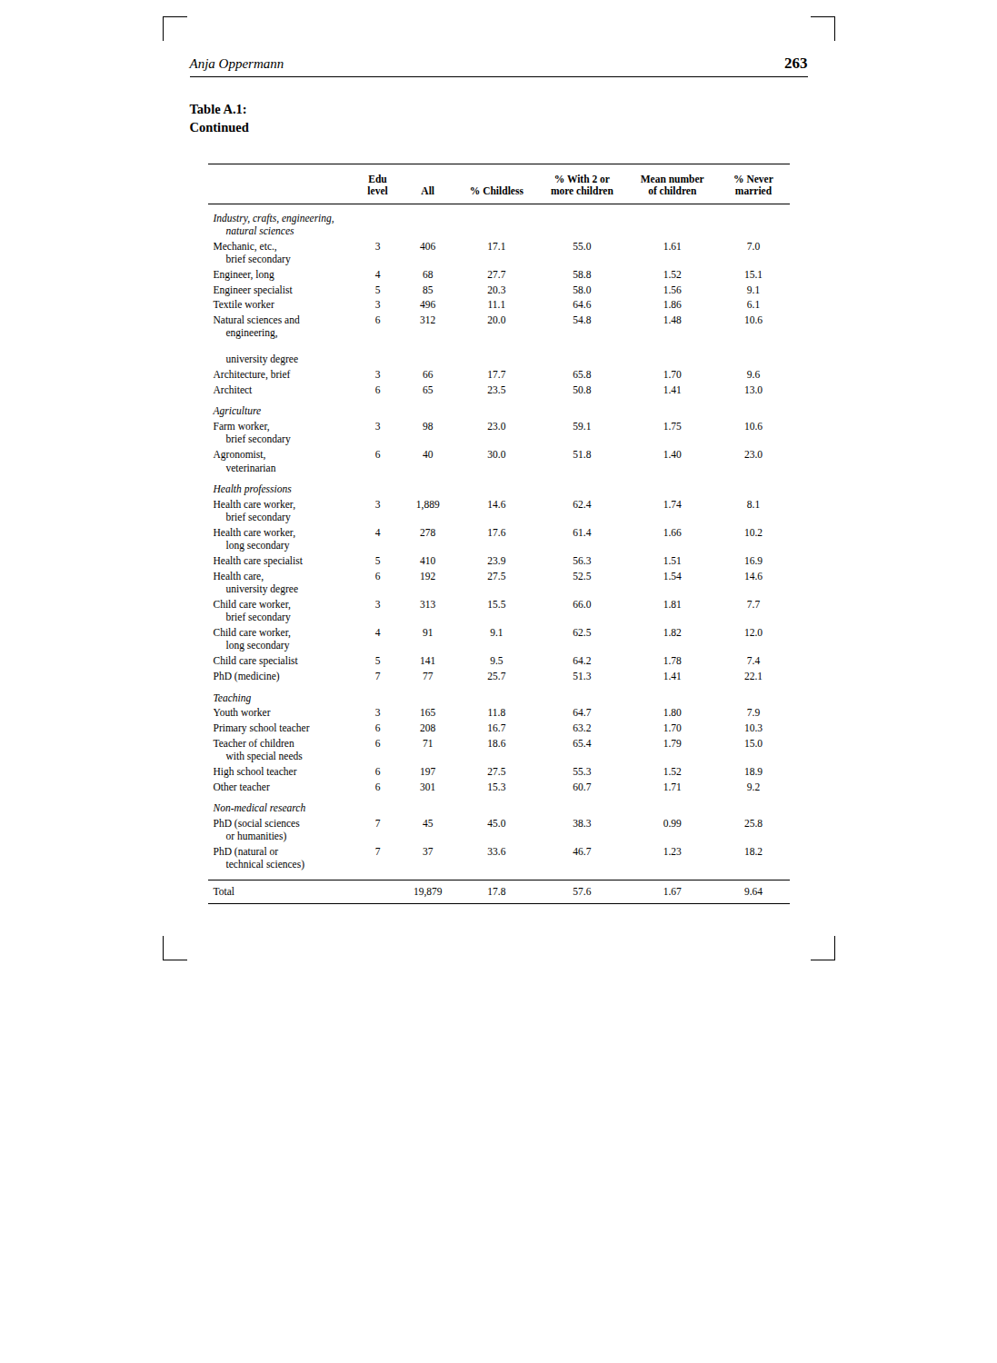Anja Oppermann 263
Table A.1:
Continued
| | Edu level | All | % Childless | % With 2 or more children | Mean number of children | % Never married |
| --- | --- | --- | --- | --- | --- | --- |
| Industry, crafts, engineering, natural sciences | | | | | | |
| Mechanic, etc., brief secondary | 3 | 406 | 17.1 | 55.0 | 1.61 | 7.0 |
| Engineer, long | 4 | 68 | 27.7 | 58.8 | 1.52 | 15.1 |
| Engineer specialist | 5 | 85 | 20.3 | 58.0 | 1.56 | 9.1 |
| Textile worker | 3 | 496 | 11.1 | 64.6 | 1.86 | 6.1 |
| Natural sciences and engineering, university degree | 6 | 312 | 20.0 | 54.8 | 1.48 | 10.6 |
| Architecture, brief | 3 | 66 | 17.7 | 65.8 | 1.70 | 9.6 |
| Architect | 6 | 65 | 23.5 | 50.8 | 1.41 | 13.0 |
| Agriculture | | | | | | |
| Farm worker, brief secondary | 3 | 98 | 23.0 | 59.1 | 1.75 | 10.6 |
| Agronomist, veterinarian | 6 | 40 | 30.0 | 51.8 | 1.40 | 23.0 |
| Health professions | | | | | | |
| Health care worker, brief secondary | 3 | 1,889 | 14.6 | 62.4 | 1.74 | 8.1 |
| Health care worker, long secondary | 4 | 278 | 17.6 | 61.4 | 1.66 | 10.2 |
| Health care specialist | 5 | 410 | 23.9 | 56.3 | 1.51 | 16.9 |
| Health care, university degree | 6 | 192 | 27.5 | 52.5 | 1.54 | 14.6 |
| Child care worker, brief secondary | 3 | 313 | 15.5 | 66.0 | 1.81 | 7.7 |
| Child care worker, long secondary | 4 | 91 | 9.1 | 62.5 | 1.82 | 12.0 |
| Child care specialist | 5 | 141 | 9.5 | 64.2 | 1.78 | 7.4 |
| PhD (medicine) | 7 | 77 | 25.7 | 51.3 | 1.41 | 22.1 |
| Teaching | | | | | | |
| Youth worker | 3 | 165 | 11.8 | 64.7 | 1.80 | 7.9 |
| Primary school teacher | 6 | 208 | 16.7 | 63.2 | 1.70 | 10.3 |
| Teacher of children with special needs | 6 | 71 | 18.6 | 65.4 | 1.79 | 15.0 |
| High school teacher | 6 | 197 | 27.5 | 55.3 | 1.52 | 18.9 |
| Other teacher | 6 | 301 | 15.3 | 60.7 | 1.71 | 9.2 |
| Non-medical research | | | | | | |
| PhD (social sciences or humanities) | 7 | 45 | 45.0 | 38.3 | 0.99 | 25.8 |
| PhD (natural or technical sciences) | 7 | 37 | 33.6 | 46.7 | 1.23 | 18.2 |
| Total | | 19,879 | 17.8 | 57.6 | 1.67 | 9.64 |